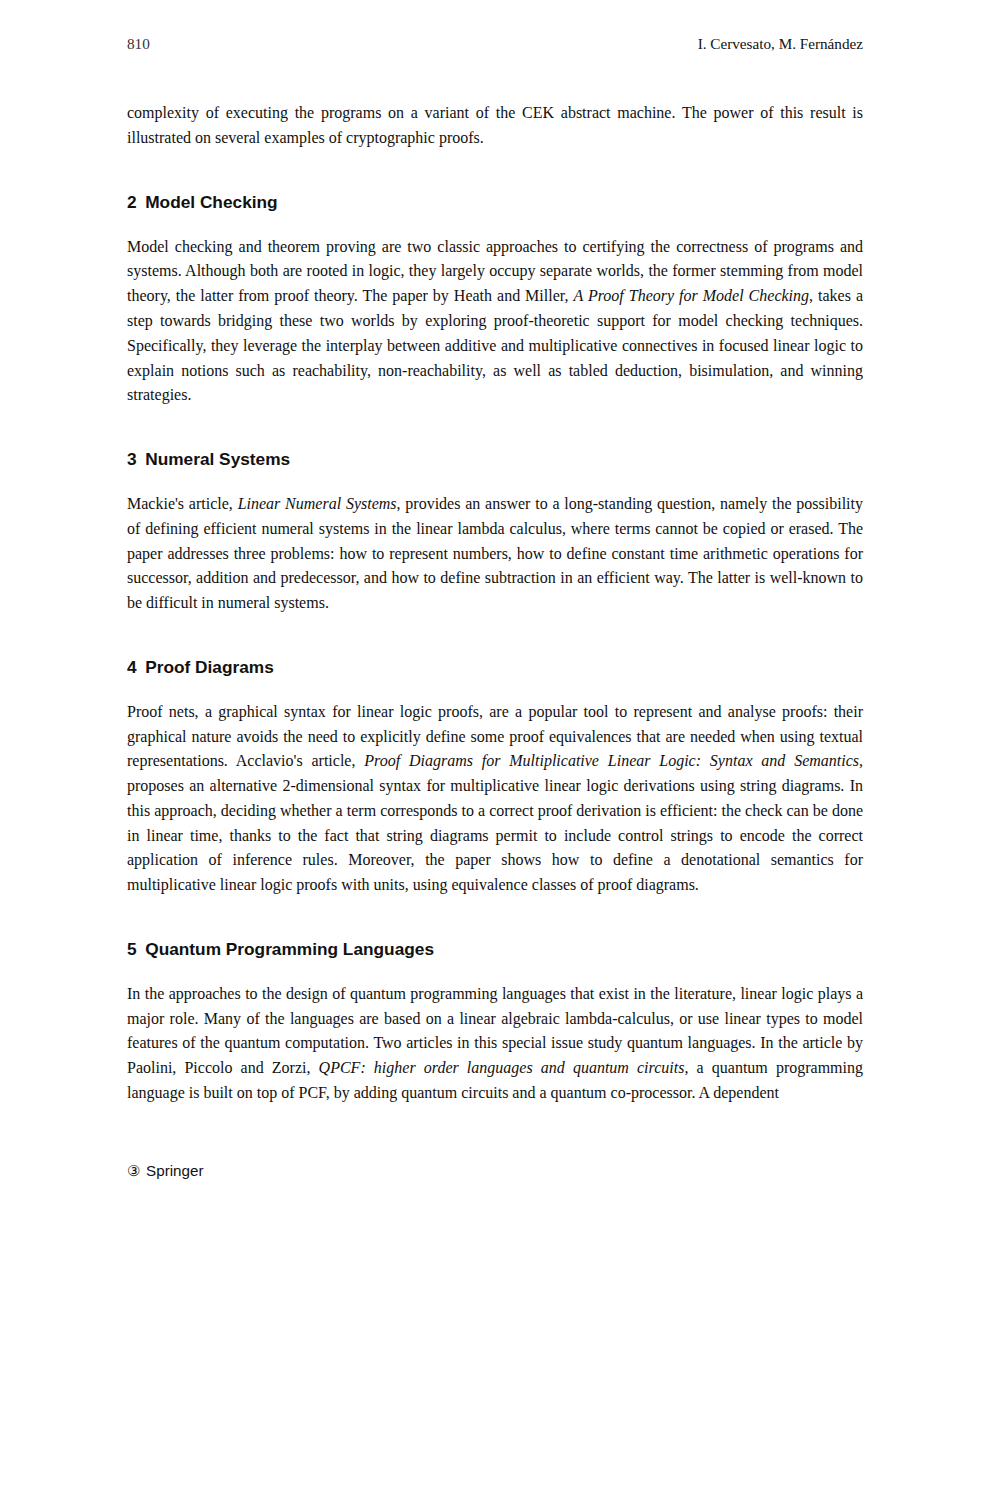810 I. Cervesato, M. Fernández
complexity of executing the programs on a variant of the CEK abstract machine. The power of this result is illustrated on several examples of cryptographic proofs.
2 Model Checking
Model checking and theorem proving are two classic approaches to certifying the correctness of programs and systems. Although both are rooted in logic, they largely occupy separate worlds, the former stemming from model theory, the latter from proof theory. The paper by Heath and Miller, A Proof Theory for Model Checking, takes a step towards bridging these two worlds by exploring proof-theoretic support for model checking techniques. Specifically, they leverage the interplay between additive and multiplicative connectives in focused linear logic to explain notions such as reachability, non-reachability, as well as tabled deduction, bisimulation, and winning strategies.
3 Numeral Systems
Mackie's article, Linear Numeral Systems, provides an answer to a long-standing question, namely the possibility of defining efficient numeral systems in the linear lambda calculus, where terms cannot be copied or erased. The paper addresses three problems: how to represent numbers, how to define constant time arithmetic operations for successor, addition and predecessor, and how to define subtraction in an efficient way. The latter is well-known to be difficult in numeral systems.
4 Proof Diagrams
Proof nets, a graphical syntax for linear logic proofs, are a popular tool to represent and analyse proofs: their graphical nature avoids the need to explicitly define some proof equivalences that are needed when using textual representations. Acclavio's article, Proof Diagrams for Multiplicative Linear Logic: Syntax and Semantics, proposes an alternative 2-dimensional syntax for multiplicative linear logic derivations using string diagrams. In this approach, deciding whether a term corresponds to a correct proof derivation is efficient: the check can be done in linear time, thanks to the fact that string diagrams permit to include control strings to encode the correct application of inference rules. Moreover, the paper shows how to define a denotational semantics for multiplicative linear logic proofs with units, using equivalence classes of proof diagrams.
5 Quantum Programming Languages
In the approaches to the design of quantum programming languages that exist in the literature, linear logic plays a major role. Many of the languages are based on a linear algebraic lambda-calculus, or use linear types to model features of the quantum computation. Two articles in this special issue study quantum languages. In the article by Paolini, Piccolo and Zorzi, QPCF: higher order languages and quantum circuits, a quantum programming language is built on top of PCF, by adding quantum circuits and a quantum co-processor. A dependent
③ Springer